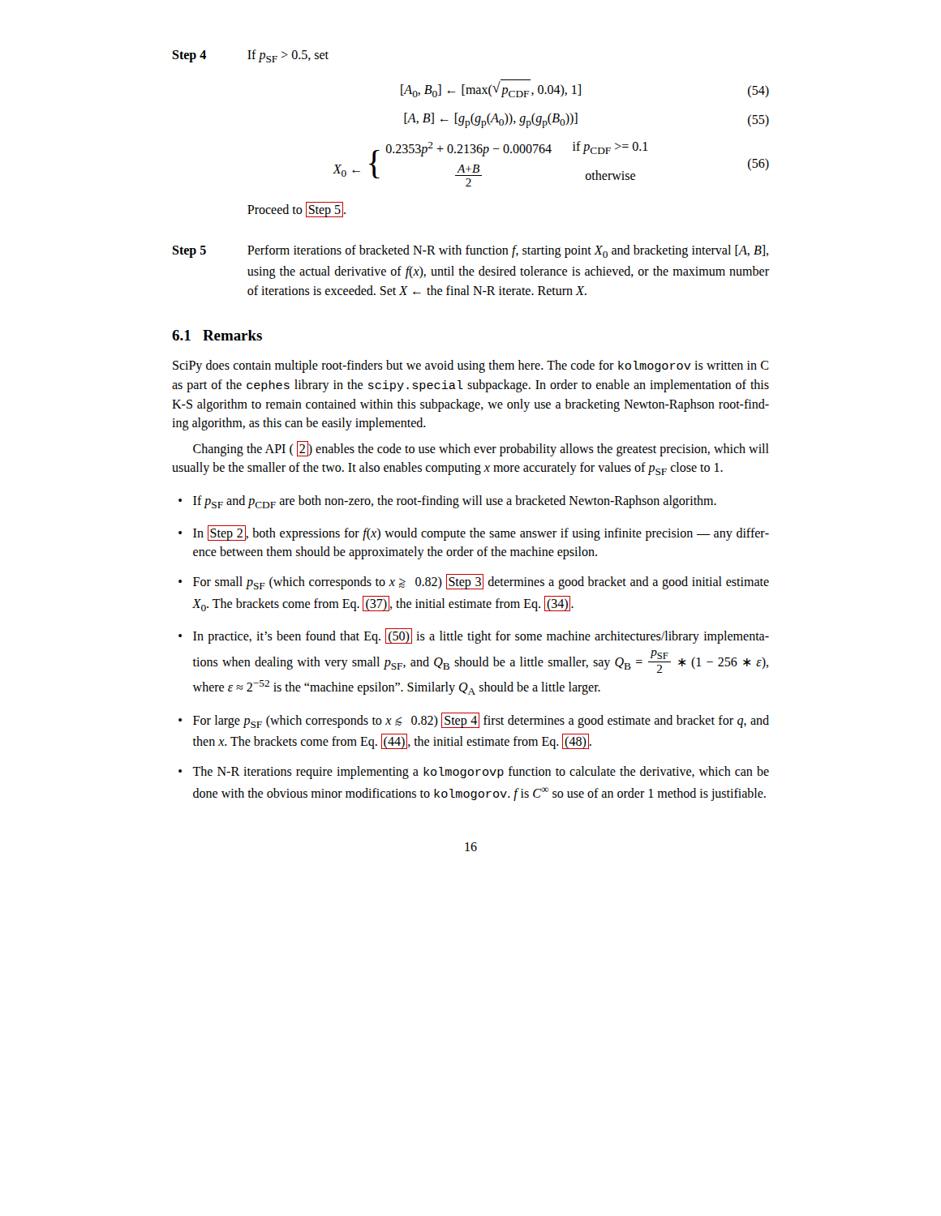Step 4
If pSF > 0.5, set
[A0, B0] ← [max(pCDF, 0.04), 1]
(54)
[A, B] ← [gp(gp(A0)), gp(gp(B0))]
(55)
X0 ← { 0.2353p2 + 0.2136p − 0.000764 if pCDF >= 0.1 A+B 2 otherwise
(56)
Proceed to Step 5.
Step 5
Perform iterations of bracketed N-R with function f, starting point X0 and bracketing interval [A, B], using the actual derivative of f(x), until the desired tolerance is achieved, or the maximum number of iterations is exceeded. Set X ← the final N-R iterate. Return X.
6.1 Remarks
SciPy does contain multiple root-finders but we avoid using them here. The code for kolmogorov is written in C as part of the cephes library in the scipy.special subpackage. In order to enable an implementation of this K-S algorithm to remain contained within this subpackage, we only use a bracketing Newton-Raphson root-finding algorithm, as this can be easily implemented.
Changing the API ( 2) enables the code to use which ever probability allows the greatest precision, which will usually be the smaller of the two. It also enables computing x more accurately for values of pSF close to 1.
If pSF and pCDF are both non-zero, the root-finding will use a bracketed Newton-Raphson algorithm.
In Step 2, both expressions for f(x) would compute the same answer if using infinite precision — any difference between them should be approximately the order of the machine epsilon.
For small pSF (which corresponds to x 0.82) Step 3 determines a good bracket and a good initial estimate X0. The brackets come from Eq. (37), the initial estimate from Eq. (34).
In practice, it’s been found that Eq. (50) is a little tight for some machine architectures/library implementations when dealing with very small pSF, and QB should be a little smaller, say QB = pSF 2 ∗ (1 − 256 ∗ ε), where ε ≈ 2−52 is the “machine epsilon”. Similarly QA should be a little larger.
For large pSF (which corresponds to x 0.82) Step 4 first determines a good estimate and bracket for q, and then x. The brackets come from Eq. (44), the initial estimate from Eq. (48).
The N-R iterations require implementing a kolmogorovp function to calculate the derivative, which can be done with the obvious minor modifications to kolmogorov. f is C∞ so use of an order 1 method is justifiable.
16